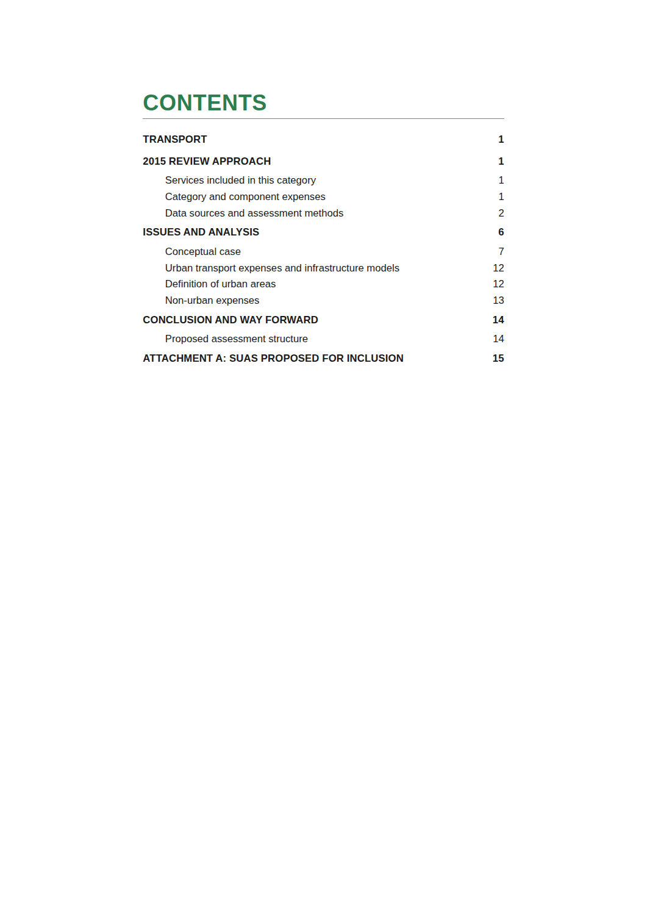CONTENTS
| TRANSPORT | 1 |
| 2015 REVIEW APPROACH | 1 |
| Services included in this category | 1 |
| Category and component expenses | 1 |
| Data sources and assessment methods | 2 |
| ISSUES AND ANALYSIS | 6 |
| Conceptual case | 7 |
| Urban transport expenses and infrastructure models | 12 |
| Definition of urban areas | 12 |
| Non-urban expenses | 13 |
| CONCLUSION AND WAY FORWARD | 14 |
| Proposed assessment structure | 14 |
| ATTACHMENT A: SUAS PROPOSED FOR INCLUSION | 15 |